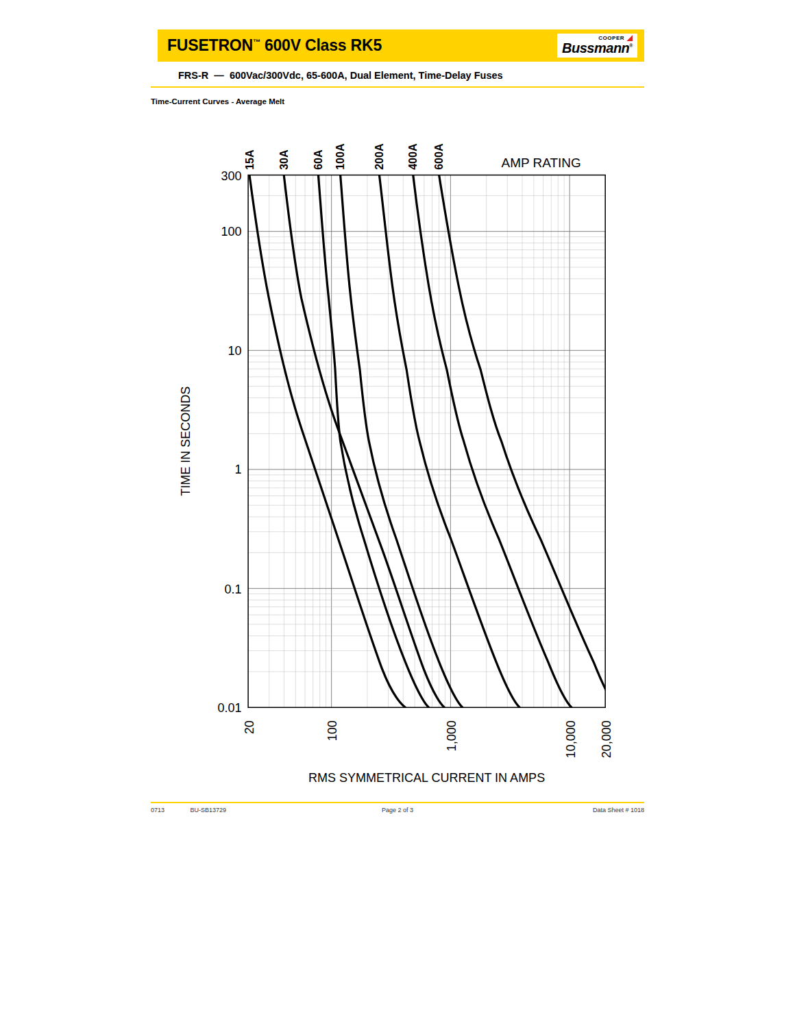FUSETRON™ 600V Class RK5
COOPER
Bussmann®
FRS-R — 600Vac/300Vdc, 65-600A, Dual Element, Time-Delay Fuses
Time-Current Curves - Average Melt
decade anchors: 20 -> x=150 ; 100 -> x=? Using log scale: x = 150 + (log10(I)-log10(20)) * k log10(20)=1.30103 ; log10(20000)=4.30103 ; span = 3 decades over 550px => k = 183.333 15A 30A 60A 100A 200A 400A 600A AMP RATING 300 100 10 1 0.1 0.01 TIME IN SECONDS 20 100 1,000 10,000 20,000 RMS SYMMETRICAL CURRENT IN AMPS
0713
BU-SB13729
Page 2 of 3
Data Sheet # 1018